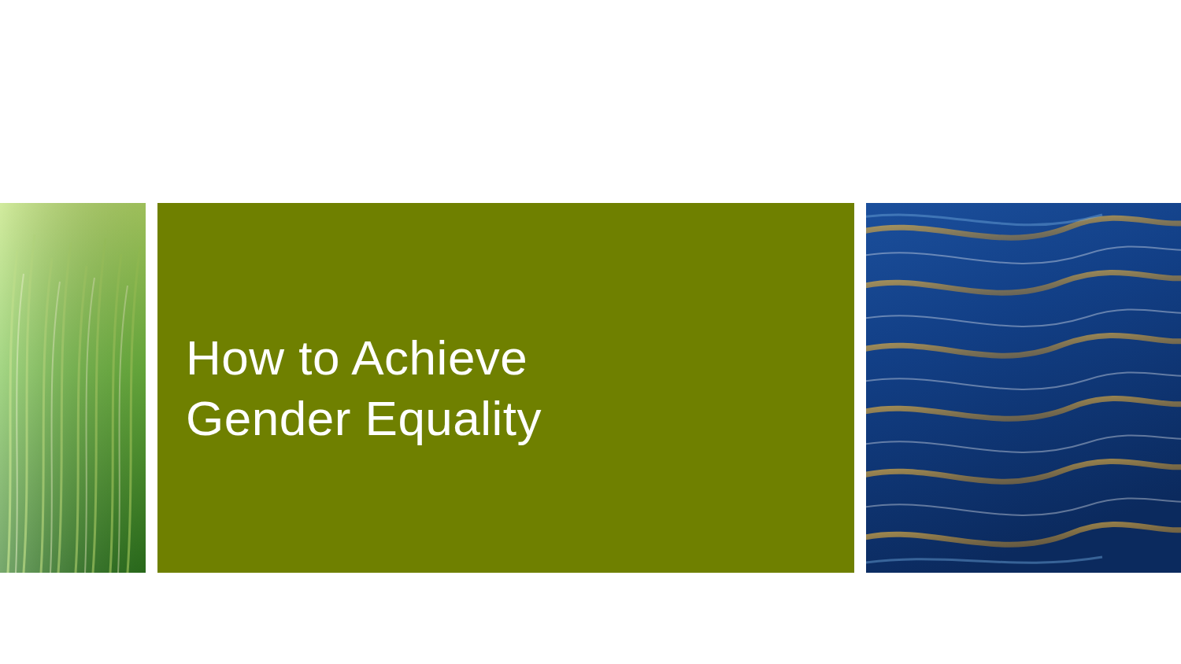How to Achieve
Gender Equality